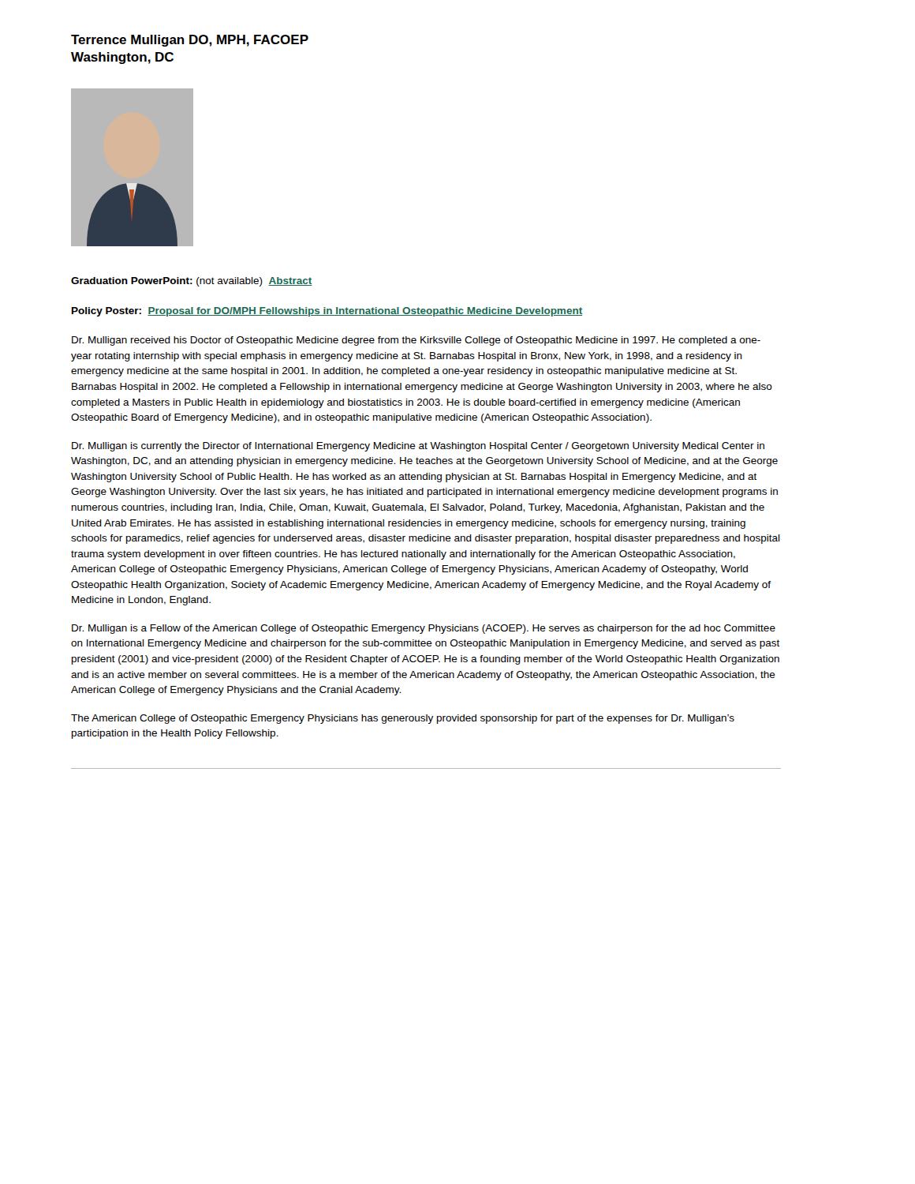Terrence Mulligan DO, MPH, FACOEP
Washington, DC
Graduation PowerPoint: (not available) Abstract
Policy Poster: Proposal for DO/MPH Fellowships in International Osteopathic Medicine Development
Dr. Mulligan received his Doctor of Osteopathic Medicine degree from the Kirksville College of Osteopathic Medicine in 1997. He completed a one-year rotating internship with special emphasis in emergency medicine at St. Barnabas Hospital in Bronx, New York, in 1998, and a residency in emergency medicine at the same hospital in 2001. In addition, he completed a one-year residency in osteopathic manipulative medicine at St. Barnabas Hospital in 2002. He completed a Fellowship in international emergency medicine at George Washington University in 2003, where he also completed a Masters in Public Health in epidemiology and biostatistics in 2003. He is double board-certified in emergency medicine (American Osteopathic Board of Emergency Medicine), and in osteopathic manipulative medicine (American Osteopathic Association).
Dr. Mulligan is currently the Director of International Emergency Medicine at Washington Hospital Center / Georgetown University Medical Center in Washington, DC, and an attending physician in emergency medicine. He teaches at the Georgetown University School of Medicine, and at the George Washington University School of Public Health. He has worked as an attending physician at St. Barnabas Hospital in Emergency Medicine, and at George Washington University. Over the last six years, he has initiated and participated in international emergency medicine development programs in numerous countries, including Iran, India, Chile, Oman, Kuwait, Guatemala, El Salvador, Poland, Turkey, Macedonia, Afghanistan, Pakistan and the United Arab Emirates. He has assisted in establishing international residencies in emergency medicine, schools for emergency nursing, training schools for paramedics, relief agencies for underserved areas, disaster medicine and disaster preparation, hospital disaster preparedness and hospital trauma system development in over fifteen countries. He has lectured nationally and internationally for the American Osteopathic Association, American College of Osteopathic Emergency Physicians, American College of Emergency Physicians, American Academy of Osteopathy, World Osteopathic Health Organization, Society of Academic Emergency Medicine, American Academy of Emergency Medicine, and the Royal Academy of Medicine in London, England.
Dr. Mulligan is a Fellow of the American College of Osteopathic Emergency Physicians (ACOEP). He serves as chairperson for the ad hoc Committee on International Emergency Medicine and chairperson for the sub-committee on Osteopathic Manipulation in Emergency Medicine, and served as past president (2001) and vice-president (2000) of the Resident Chapter of ACOEP. He is a founding member of the World Osteopathic Health Organization and is an active member on several committees. He is a member of the American Academy of Osteopathy, the American Osteopathic Association, the American College of Emergency Physicians and the Cranial Academy.
The American College of Osteopathic Emergency Physicians has generously provided sponsorship for part of the expenses for Dr. Mulligan’s participation in the Health Policy Fellowship.